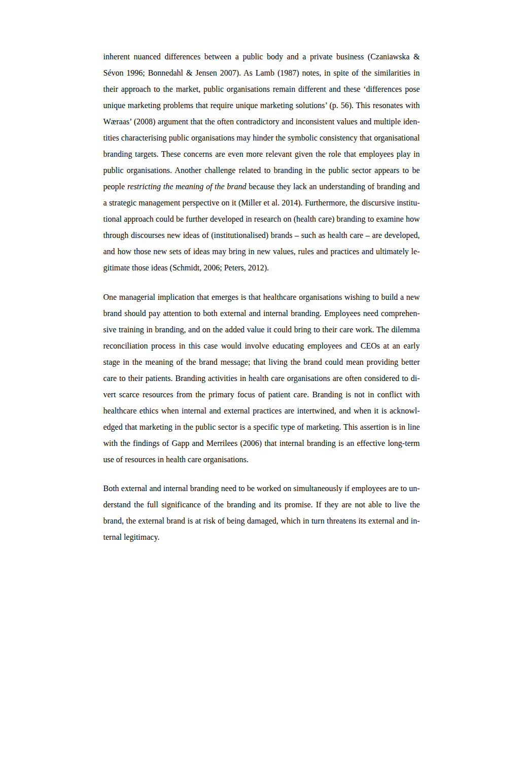inherent nuanced differences between a public body and a private business (Czaniawska & Sévon 1996; Bonnedahl & Jensen 2007). As Lamb (1987) notes, in spite of the similarities in their approach to the market, public organisations remain different and these ‘differences pose unique marketing problems that require unique marketing solutions’ (p. 56). This resonates with Wæraas’ (2008) argument that the often contradictory and inconsistent values and multiple identities characterising public organisations may hinder the symbolic consistency that organisational branding targets. These concerns are even more relevant given the role that employees play in public organisations. Another challenge related to branding in the public sector appears to be people restricting the meaning of the brand because they lack an understanding of branding and a strategic management perspective on it (Miller et al. 2014). Furthermore, the discursive institutional approach could be further developed in research on (health care) branding to examine how through discourses new ideas of (institutionalised) brands – such as health care – are developed, and how those new sets of ideas may bring in new values, rules and practices and ultimately legitimate those ideas (Schmidt, 2006; Peters, 2012).
One managerial implication that emerges is that healthcare organisations wishing to build a new brand should pay attention to both external and internal branding. Employees need comprehensive training in branding, and on the added value it could bring to their care work. The dilemma reconciliation process in this case would involve educating employees and CEOs at an early stage in the meaning of the brand message; that living the brand could mean providing better care to their patients. Branding activities in health care organisations are often considered to divert scarce resources from the primary focus of patient care. Branding is not in conflict with healthcare ethics when internal and external practices are intertwined, and when it is acknowledged that marketing in the public sector is a specific type of marketing. This assertion is in line with the findings of Gapp and Merrilees (2006) that internal branding is an effective long-term use of resources in health care organisations.
Both external and internal branding need to be worked on simultaneously if employees are to understand the full significance of the branding and its promise. If they are not able to live the brand, the external brand is at risk of being damaged, which in turn threatens its external and internal legitimacy.